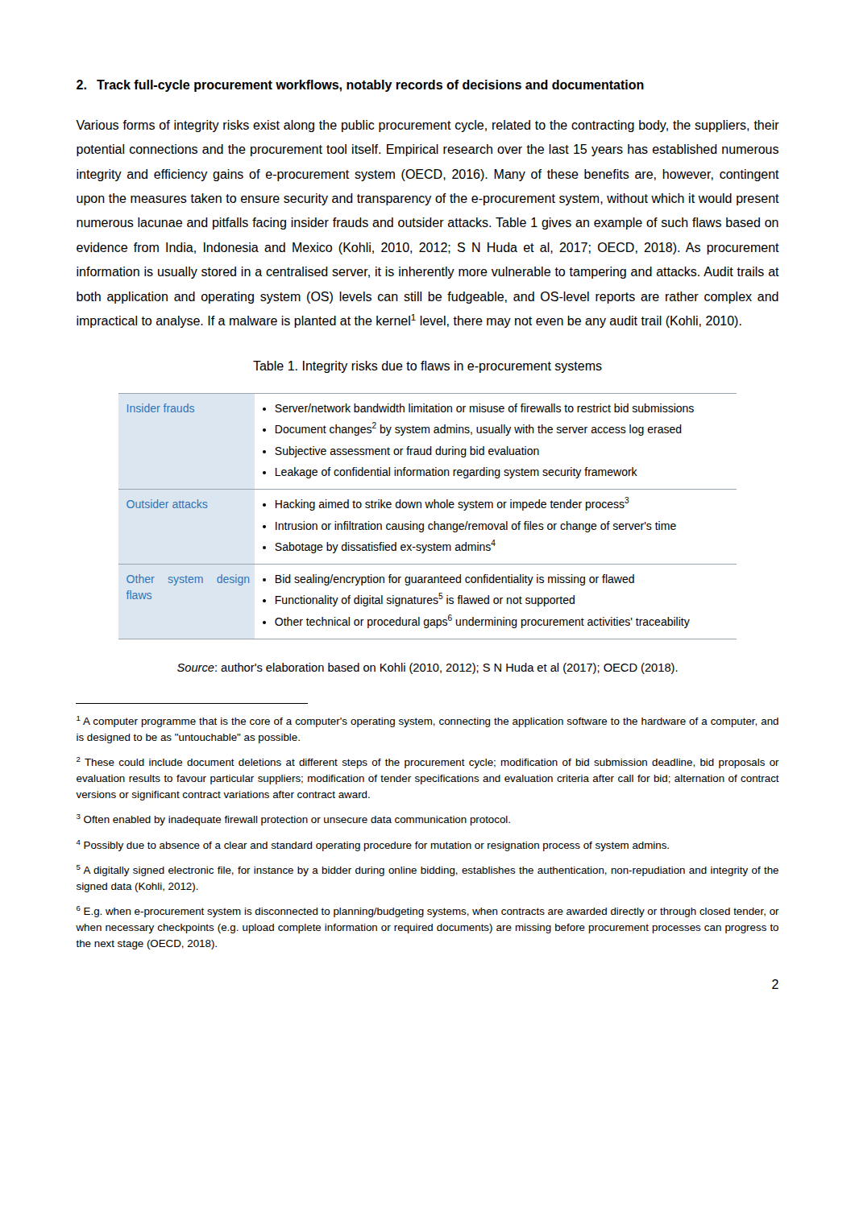2. Track full-cycle procurement workflows, notably records of decisions and documentation
Various forms of integrity risks exist along the public procurement cycle, related to the contracting body, the suppliers, their potential connections and the procurement tool itself. Empirical research over the last 15 years has established numerous integrity and efficiency gains of e-procurement system (OECD, 2016). Many of these benefits are, however, contingent upon the measures taken to ensure security and transparency of the e-procurement system, without which it would present numerous lacunae and pitfalls facing insider frauds and outsider attacks. Table 1 gives an example of such flaws based on evidence from India, Indonesia and Mexico (Kohli, 2010, 2012; S N Huda et al, 2017; OECD, 2018). As procurement information is usually stored in a centralised server, it is inherently more vulnerable to tampering and attacks. Audit trails at both application and operating system (OS) levels can still be fudgeable, and OS-level reports are rather complex and impractical to analyse. If a malware is planted at the kernel1 level, there may not even be any audit trail (Kohli, 2010).
Table 1. Integrity risks due to flaws in e-procurement systems
| Insider frauds | Server/network bandwidth limitation or misuse of firewalls to restrict bid submissions Document changes 2 by system admins, usually with the server access log erased Subjective assessment or fraud during bid evaluation Leakage of confidential information regarding system security framework |
| Outsider attacks | Hacking aimed to strike down whole system or impede tender process 3 Intrusion or infiltration causing change/removal of files or change of server's time Sabotage by dissatisfied ex-system admins 4 |
| Other system design flaws | Bid sealing/encryption for guaranteed confidentiality is missing or flawed Functionality of digital signatures 5 is flawed or not supported Other technical or procedural gaps 6 undermining procurement activities' traceability |
Source: author's elaboration based on Kohli (2010, 2012); S N Huda et al (2017); OECD (2018).
1 A computer programme that is the core of a computer's operating system, connecting the application software to the hardware of a computer, and is designed to be as "untouchable" as possible.
2 These could include document deletions at different steps of the procurement cycle; modification of bid submission deadline, bid proposals or evaluation results to favour particular suppliers; modification of tender specifications and evaluation criteria after call for bid; alternation of contract versions or significant contract variations after contract award.
3 Often enabled by inadequate firewall protection or unsecure data communication protocol.
4 Possibly due to absence of a clear and standard operating procedure for mutation or resignation process of system admins.
5 A digitally signed electronic file, for instance by a bidder during online bidding, establishes the authentication, non-repudiation and integrity of the signed data (Kohli, 2012).
6 E.g. when e-procurement system is disconnected to planning/budgeting systems, when contracts are awarded directly or through closed tender, or when necessary checkpoints (e.g. upload complete information or required documents) are missing before procurement processes can progress to the next stage (OECD, 2018).
2